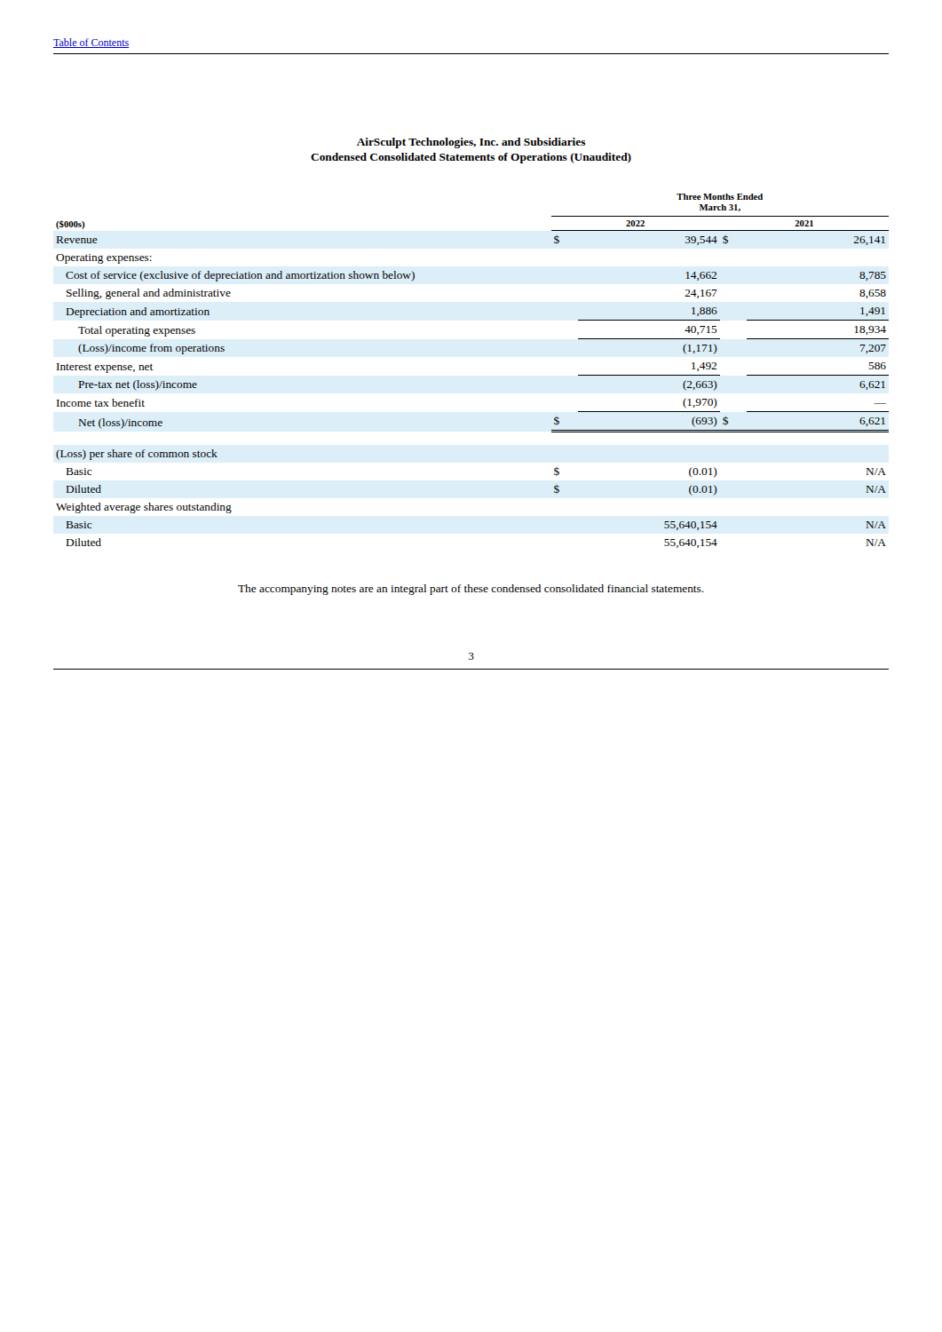Table of Contents
AirSculpt Technologies, Inc. and Subsidiaries
Condensed Consolidated Statements of Operations (Unaudited)
| | Three Months Ended March 31, |
| ($000s) | 2022 | 2021 |
| Revenue | $ | 39,544 | $ | 26,141 |
| Operating expenses: | | | | |
| Cost of service (exclusive of depreciation and amortization shown below) | | 14,662 | | 8,785 |
| Selling, general and administrative | | 24,167 | | 8,658 |
| Depreciation and amortization | | 1,886 | | 1,491 |
| Total operating expenses | | 40,715 | | 18,934 |
| (Loss)/income from operations | | (1,171) | | 7,207 |
| Interest expense, net | | 1,492 | | 586 |
| Pre-tax net (loss)/income | | (2,663) | | 6,621 |
| Income tax benefit | | (1,970) | | — |
| Net (loss)/income | $ | (693) | $ | 6,621 |
| (Loss) per share of common stock | | | | |
| Basic | $ | (0.01) | | N/A |
| Diluted | $ | (0.01) | | N/A |
| Weighted average shares outstanding | | | | |
| Basic | | 55,640,154 | | N/A |
| Diluted | | 55,640,154 | | N/A |
The accompanying notes are an integral part of these condensed consolidated financial statements.
3